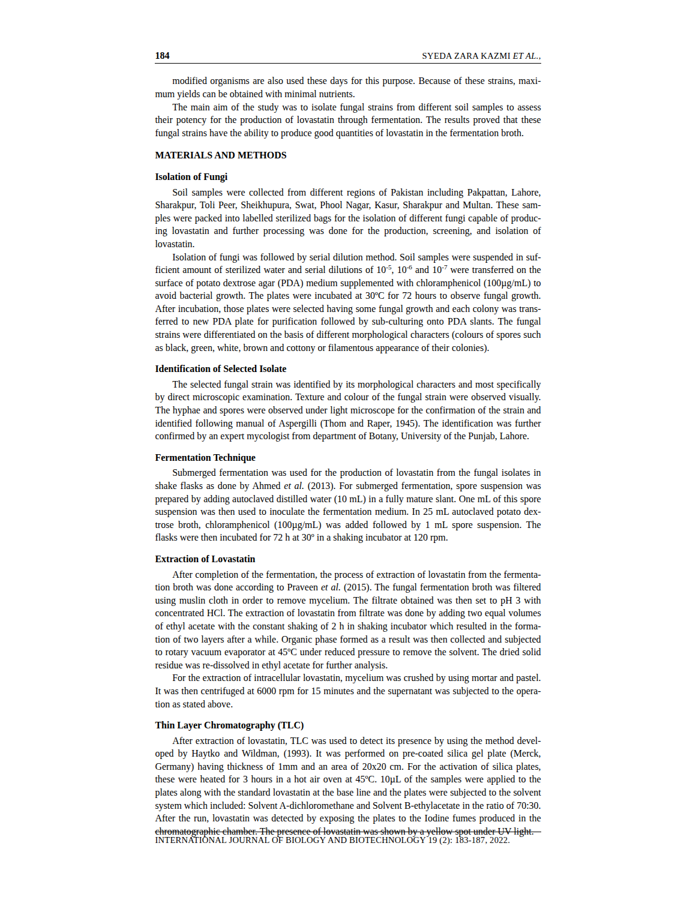184 SYEDA ZARA KAZMI ET AL.,
modified organisms are also used these days for this purpose. Because of these strains, maximum yields can be obtained with minimal nutrients.
The main aim of the study was to isolate fungal strains from different soil samples to assess their potency for the production of lovastatin through fermentation. The results proved that these fungal strains have the ability to produce good quantities of lovastatin in the fermentation broth.
MATERIALS AND METHODS
Isolation of Fungi
Soil samples were collected from different regions of Pakistan including Pakpattan, Lahore, Sharakpur, Toli Peer, Sheikhupura, Swat, Phool Nagar, Kasur, Sharakpur and Multan. These samples were packed into labelled sterilized bags for the isolation of different fungi capable of producing lovastatin and further processing was done for the production, screening, and isolation of lovastatin.
Isolation of fungi was followed by serial dilution method. Soil samples were suspended in sufficient amount of sterilized water and serial dilutions of 10-5, 10-6 and 10-7 were transferred on the surface of potato dextrose agar (PDA) medium supplemented with chloramphenicol (100µg/mL) to avoid bacterial growth. The plates were incubated at 30ºC for 72 hours to observe fungal growth. After incubation, those plates were selected having some fungal growth and each colony was transferred to new PDA plate for purification followed by sub-culturing onto PDA slants. The fungal strains were differentiated on the basis of different morphological characters (colours of spores such as black, green, white, brown and cottony or filamentous appearance of their colonies).
Identification of Selected Isolate
The selected fungal strain was identified by its morphological characters and most specifically by direct microscopic examination. Texture and colour of the fungal strain were observed visually. The hyphae and spores were observed under light microscope for the confirmation of the strain and identified following manual of Aspergilli (Thom and Raper, 1945). The identification was further confirmed by an expert mycologist from department of Botany, University of the Punjab, Lahore.
Fermentation Technique
Submerged fermentation was used for the production of lovastatin from the fungal isolates in shake flasks as done by Ahmed et al. (2013). For submerged fermentation, spore suspension was prepared by adding autoclaved distilled water (10 mL) in a fully mature slant. One mL of this spore suspension was then used to inoculate the fermentation medium. In 25 mL autoclaved potato dextrose broth, chloramphenicol (100µg/mL) was added followed by 1 mL spore suspension. The flasks were then incubated for 72 h at 30º in a shaking incubator at 120 rpm.
Extraction of Lovastatin
After completion of the fermentation, the process of extraction of lovastatin from the fermentation broth was done according to Praveen et al. (2015). The fungal fermentation broth was filtered using muslin cloth in order to remove mycelium. The filtrate obtained was then set to pH 3 with concentrated HCl. The extraction of lovastatin from filtrate was done by adding two equal volumes of ethyl acetate with the constant shaking of 2 h in shaking incubator which resulted in the formation of two layers after a while. Organic phase formed as a result was then collected and subjected to rotary vacuum evaporator at 45ºC under reduced pressure to remove the solvent. The dried solid residue was re-dissolved in ethyl acetate for further analysis.
For the extraction of intracellular lovastatin, mycelium was crushed by using mortar and pastel. It was then centrifuged at 6000 rpm for 15 minutes and the supernatant was subjected to the operation as stated above.
Thin Layer Chromatography (TLC)
After extraction of lovastatin, TLC was used to detect its presence by using the method developed by Haytko and Wildman, (1993). It was performed on pre-coated silica gel plate (Merck, Germany) having thickness of 1mm and an area of 20x20 cm. For the activation of silica plates, these were heated for 3 hours in a hot air oven at 45ºC. 10µL of the samples were applied to the plates along with the standard lovastatin at the base line and the plates were subjected to the solvent system which included: Solvent A-dichloromethane and Solvent B-ethylacetate in the ratio of 70:30. After the run, lovastatin was detected by exposing the plates to the Iodine fumes produced in the chromatographic chamber. The presence of lovastatin was shown by a yellow spot under UV light.
INTERNATIONAL JOURNAL OF BIOLOGY AND BIOTECHNOLOGY 19 (2): 183-187, 2022.